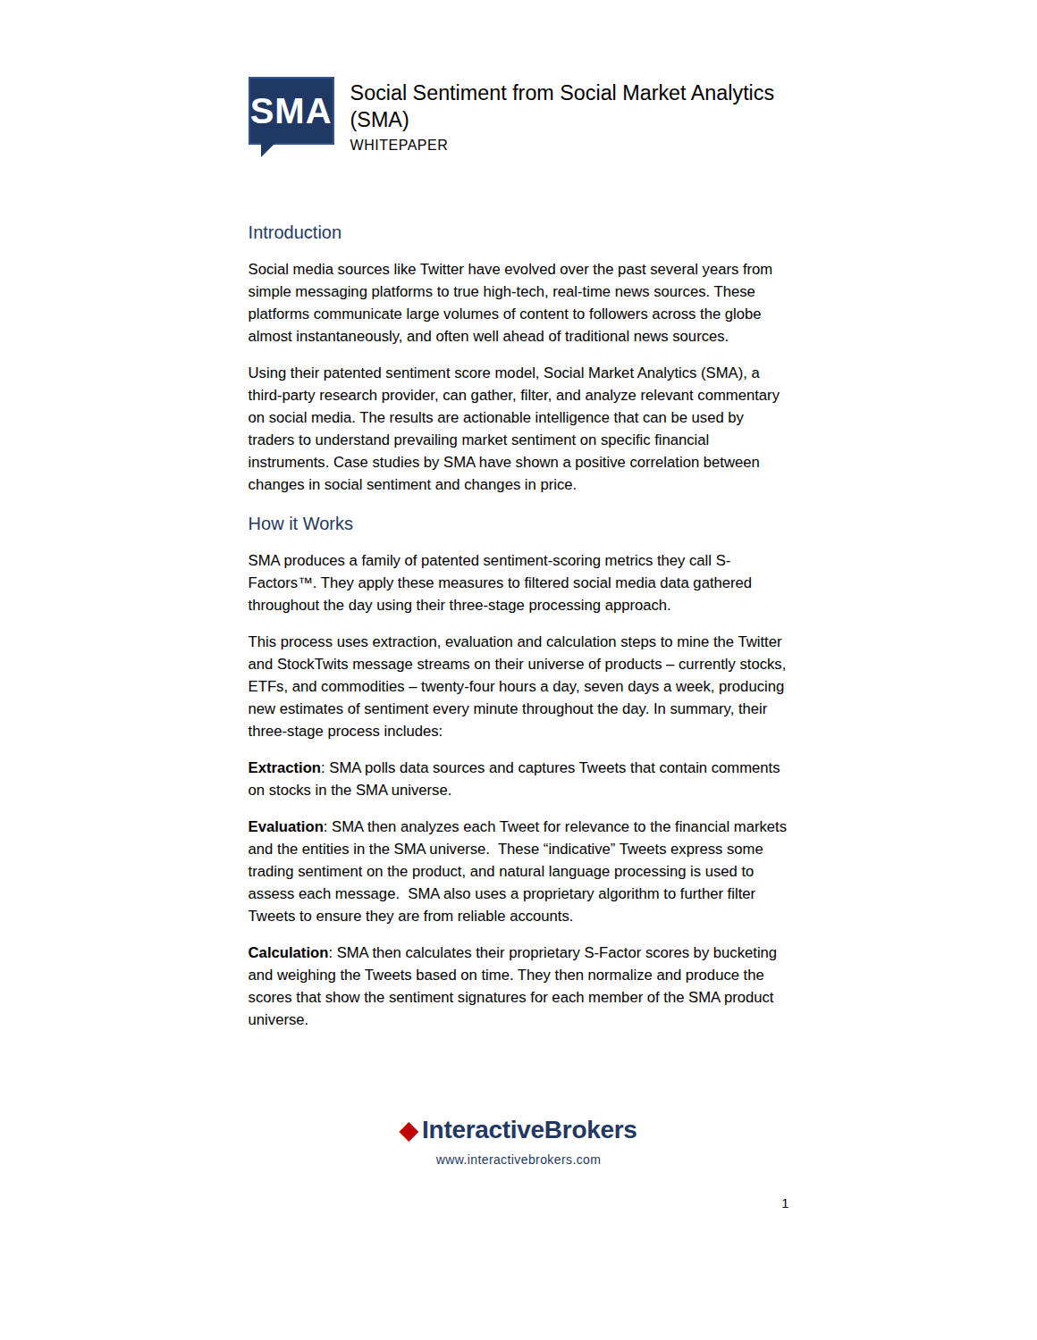SMA
Social Sentiment from Social Market Analytics (SMA)
WHITEPAPER
Introduction
Social media sources like Twitter have evolved over the past several years from simple messaging platforms to true high-tech, real-time news sources. These platforms communicate large volumes of content to followers across the globe almost instantaneously, and often well ahead of traditional news sources.
Using their patented sentiment score model, Social Market Analytics (SMA), a third-party research provider, can gather, filter, and analyze relevant commentary on social media. The results are actionable intelligence that can be used by traders to understand prevailing market sentiment on specific financial instruments. Case studies by SMA have shown a positive correlation between changes in social sentiment and changes in price.
How it Works
SMA produces a family of patented sentiment-scoring metrics they call S-Factors™. They apply these measures to filtered social media data gathered throughout the day using their three-stage processing approach.
This process uses extraction, evaluation and calculation steps to mine the Twitter and StockTwits message streams on their universe of products – currently stocks, ETFs, and commodities – twenty-four hours a day, seven days a week, producing new estimates of sentiment every minute throughout the day. In summary, their three-stage process includes:
Extraction: SMA polls data sources and captures Tweets that contain comments on stocks in the SMA universe.
Evaluation: SMA then analyzes each Tweet for relevance to the financial markets and the entities in the SMA universe. These “indicative” Tweets express some trading sentiment on the product, and natural language processing is used to assess each message. SMA also uses a proprietary algorithm to further filter Tweets to ensure they are from reliable accounts.
Calculation: SMA then calculates their proprietary S-Factor scores by bucketing and weighing the Tweets based on time. They then normalize and produce the scores that show the sentiment signatures for each member of the SMA product universe.
◆InteractiveBrokers
www.interactivebrokers.com
1